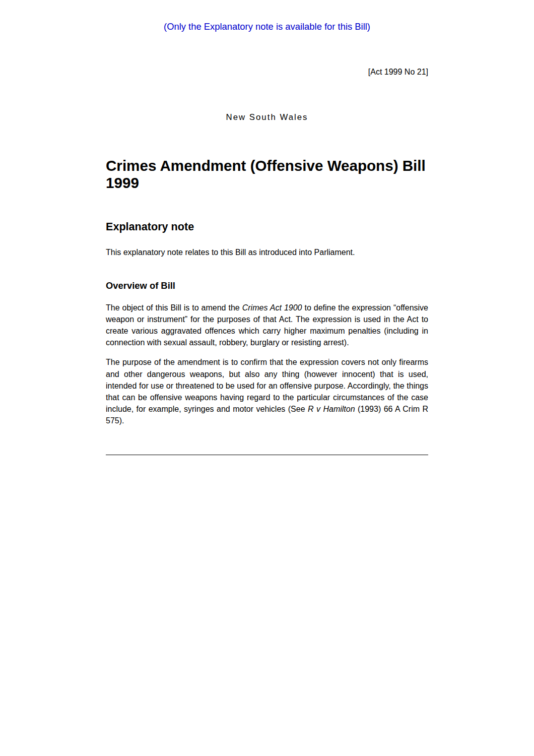(Only the Explanatory note is available for this Bill)
[Act 1999 No 21]
New South Wales
Crimes Amendment (Offensive Weapons) Bill 1999
Explanatory note
This explanatory note relates to this Bill as introduced into Parliament.
Overview of Bill
The object of this Bill is to amend the Crimes Act 1900 to define the expression “offensive weapon or instrument” for the purposes of that Act. The expression is used in the Act to create various aggravated offences which carry higher maximum penalties (including in connection with sexual assault, robbery, burglary or resisting arrest).
The purpose of the amendment is to confirm that the expression covers not only firearms and other dangerous weapons, but also any thing (however innocent) that is used, intended for use or threatened to be used for an offensive purpose. Accordingly, the things that can be offensive weapons having regard to the particular circumstances of the case include, for example, syringes and motor vehicles (See R v Hamilton (1993) 66 A Crim R 575).